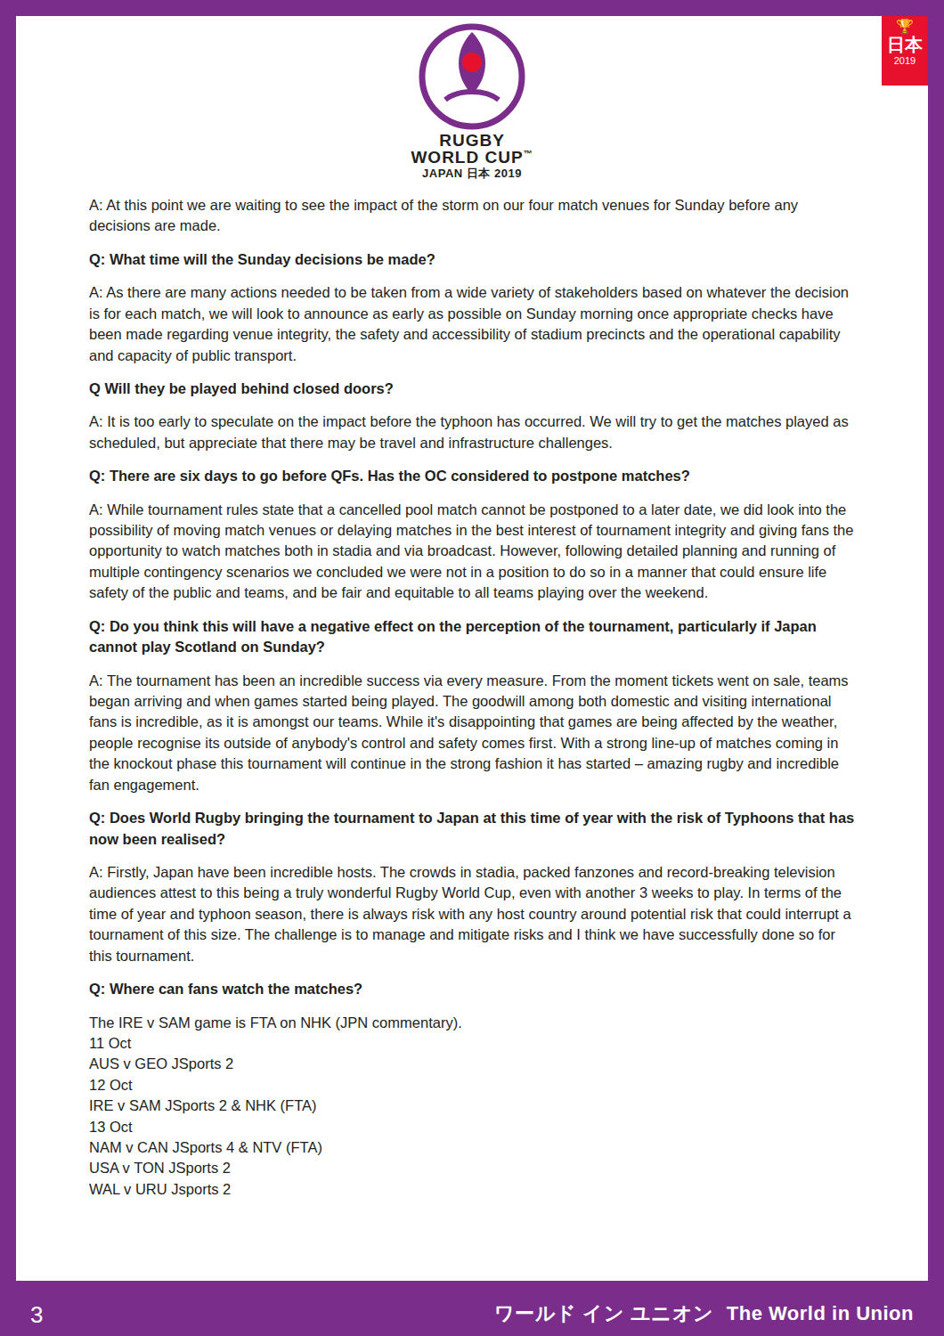🏆
日本
2019
RUGBY
WORLD CUP™
JAPAN 日本 2019
A: At this point we are waiting to see the impact of the storm on our four match venues for Sunday before any decisions are made.
Q: What time will the Sunday decisions be made?
A: As there are many actions needed to be taken from a wide variety of stakeholders based on whatever the decision is for each match, we will look to announce as early as possible on Sunday morning once appropriate checks have been made regarding venue integrity, the safety and accessibility of stadium precincts and the operational capability and capacity of public transport.
Q Will they be played behind closed doors?
A: It is too early to speculate on the impact before the typhoon has occurred. We will try to get the matches played as scheduled, but appreciate that there may be travel and infrastructure challenges.
Q: There are six days to go before QFs. Has the OC considered to postpone matches?
A: While tournament rules state that a cancelled pool match cannot be postponed to a later date, we did look into the possibility of moving match venues or delaying matches in the best interest of tournament integrity and giving fans the opportunity to watch matches both in stadia and via broadcast. However, following detailed planning and running of multiple contingency scenarios we concluded we were not in a position to do so in a manner that could ensure life safety of the public and teams, and be fair and equitable to all teams playing over the weekend.
Q: Do you think this will have a negative effect on the perception of the tournament, particularly if Japan cannot play Scotland on Sunday?
A: The tournament has been an incredible success via every measure. From the moment tickets went on sale, teams began arriving and when games started being played. The goodwill among both domestic and visiting international fans is incredible, as it is amongst our teams. While it's disappointing that games are being affected by the weather, people recognise its outside of anybody's control and safety comes first. With a strong line-up of matches coming in the knockout phase this tournament will continue in the strong fashion it has started – amazing rugby and incredible fan engagement.
Q: Does World Rugby bringing the tournament to Japan at this time of year with the risk of Typhoons that has now been realised?
A: Firstly, Japan have been incredible hosts. The crowds in stadia, packed fanzones and record-breaking television audiences attest to this being a truly wonderful Rugby World Cup, even with another 3 weeks to play. In terms of the time of year and typhoon season, there is always risk with any host country around potential risk that could interrupt a tournament of this size. The challenge is to manage and mitigate risks and I think we have successfully done so for this tournament.
Q: Where can fans watch the matches?
The IRE v SAM game is FTA on NHK (JPN commentary).
11 Oct
AUS v GEO JSports 2
12 Oct
IRE v SAM JSports 2 & NHK (FTA)
13 Oct
NAM v CAN JSports 4 & NTV (FTA)
USA v TON JSports 2
WAL v URU Jsports 2
3
ワールド イン ユニオンThe World in Union